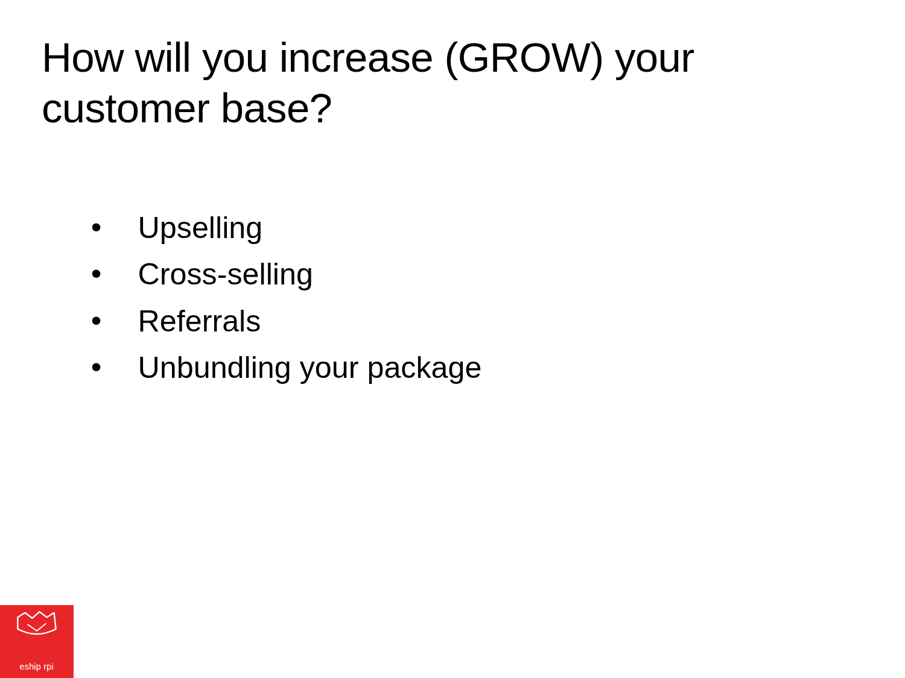How will you increase (GROW) your customer base?
Upselling
Cross-selling
Referrals
Unbundling your package
eship rpi